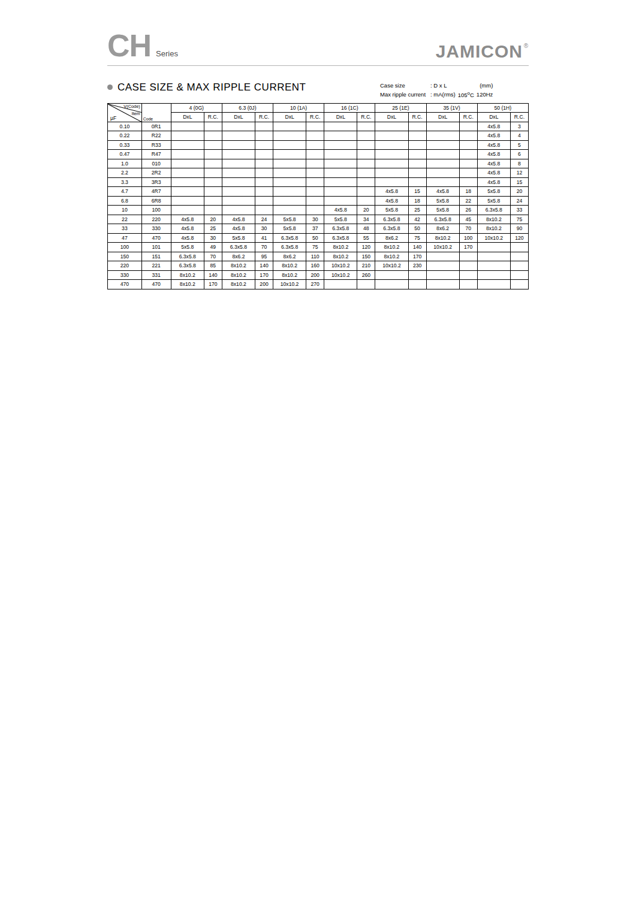CH Series
JAMICON®
CASE SIZE & MAX RIPPLE CURRENT
| Case size | : D x L | | (mm) |
| Max ripple current | : mA(rms) | 105 o C | 120Hz |
| V(Code) Item µF | Code | 4 (0G) | 6.3 (0J) | 10 (1A) | 16 (1C) | 25 (1E) | 35 (1V) | 50 (1H) |
| --- | --- | --- | --- | --- | --- | --- | --- | --- |
| DxL | R.C. | DxL | R.C. | DxL | R.C. | DxL | R.C. | DxL | R.C. | DxL | R.C. | DxL | R.C. |
| 0.10 | 0R1 | | | | | | | | | | | | | 4x5.8 | 3 |
| 0.22 | R22 | | | | | | | | | | | | | 4x5.8 | 4 |
| 0.33 | R33 | | | | | | | | | | | | | 4x5.8 | 5 |
| 0.47 | R47 | | | | | | | | | | | | | 4x5.8 | 6 |
| 1.0 | 010 | | | | | | | | | | | | | 4x5.8 | 8 |
| 2.2 | 2R2 | | | | | | | | | | | | | 4x5.8 | 12 |
| 3.3 | 3R3 | | | | | | | | | | | | | 4x5.8 | 15 |
| 4.7 | 4R7 | | | | | | | | | 4x5.8 | 15 | 4x5.8 | 18 | 5x5.8 | 20 |
| 6.8 | 6R8 | | | | | | | | | 4x5.8 | 18 | 5x5.8 | 22 | 5x5.8 | 24 |
| 10 | 100 | | | | | | | 4x5.8 | 20 | 5x5.8 | 25 | 5x5.8 | 26 | 6.3x5.8 | 33 |
| 22 | 220 | 4x5.8 | 20 | 4x5.8 | 24 | 5x5.8 | 30 | 5x5.8 | 34 | 6.3x5.8 | 42 | 6.3x5.8 | 45 | 8x10.2 | 75 |
| 33 | 330 | 4x5.8 | 25 | 4x5.8 | 30 | 5x5.8 | 37 | 6.3x5.8 | 48 | 6.3x5.8 | 50 | 8x6.2 | 70 | 8x10.2 | 90 |
| 47 | 470 | 4x5.8 | 30 | 5x5.8 | 41 | 6.3x5.8 | 50 | 6.3x5.8 | 55 | 8x6.2 | 75 | 8x10.2 | 100 | 10x10.2 | 120 |
| 100 | 101 | 5x5.8 | 49 | 6.3x5.8 | 70 | 6.3x5.8 | 75 | 8x10.2 | 120 | 8x10.2 | 140 | 10x10.2 | 170 | | |
| 150 | 151 | 6.3x5.8 | 70 | 8x6.2 | 95 | 8x6.2 | 110 | 8x10.2 | 150 | 8x10.2 | 170 | | | | |
| 220 | 221 | 6.3x5.8 | 85 | 8x10.2 | 140 | 8x10.2 | 160 | 10x10.2 | 210 | 10x10.2 | 230 | | | | |
| 330 | 331 | 8x10.2 | 140 | 8x10.2 | 170 | 8x10.2 | 200 | 10x10.2 | 260 | | | | | | |
| 470 | 470 | 8x10.2 | 170 | 8x10.2 | 200 | 10x10.2 | 270 | | | | | | | | |